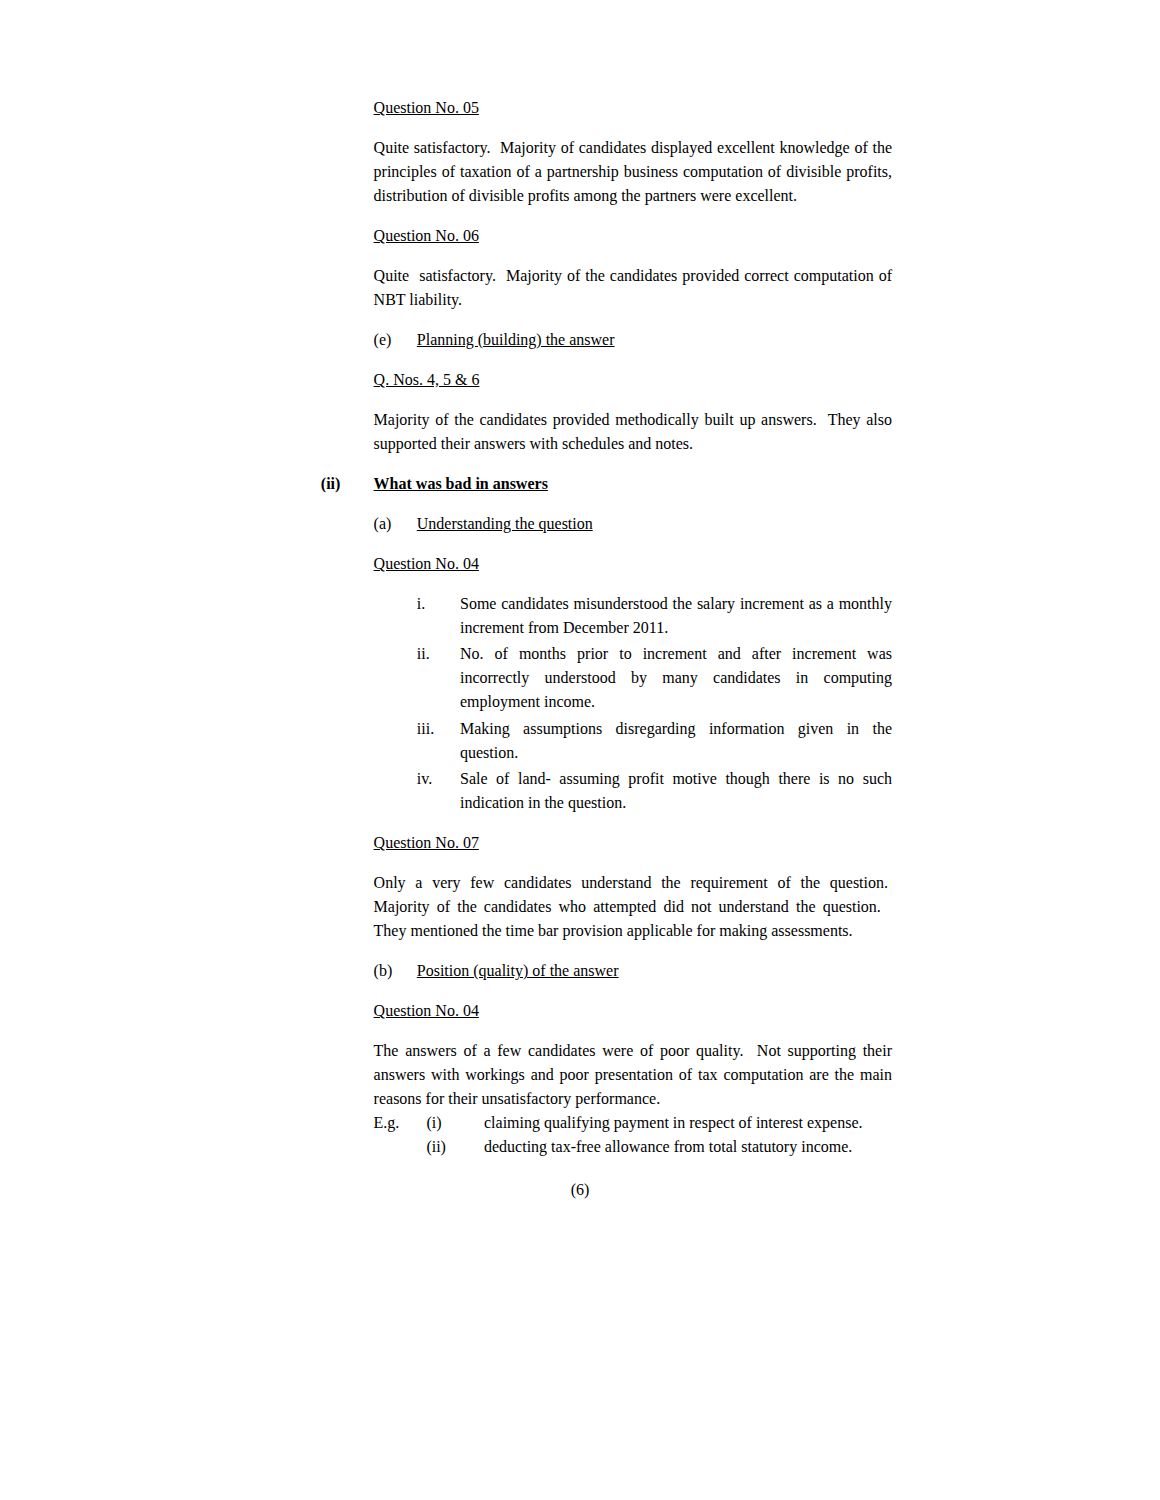Question No. 05
Quite satisfactory. Majority of candidates displayed excellent knowledge of the principles of taxation of a partnership business computation of divisible profits, distribution of divisible profits among the partners were excellent.
Question No. 06
Quite satisfactory. Majority of the candidates provided correct computation of NBT liability.
(e)
Planning (building) the answer
Q. Nos. 4, 5 & 6
Majority of the candidates provided methodically built up answers. They also supported their answers with schedules and notes.
(ii)
What was bad in answers
(a)
Understanding the question
Question No. 04
i.
Some candidates misunderstood the salary increment as a monthly increment from December 2011.
ii.
No. of months prior to increment and after increment was incorrectly understood by many candidates in computing employment income.
iii.
Making assumptions disregarding information given in the question.
iv.
Sale of land- assuming profit motive though there is no such indication in the question.
Question No. 07
Only a very few candidates understand the requirement of the question. Majority of the candidates who attempted did not understand the question. They mentioned the time bar provision applicable for making assessments.
(b)
Position (quality) of the answer
Question No. 04
The answers of a few candidates were of poor quality. Not supporting their answers with workings and poor presentation of tax computation are the main reasons for their unsatisfactory performance.
E.g.
(i)
claiming qualifying payment in respect of interest expense.
(ii)
deducting tax-free allowance from total statutory income.
(6)